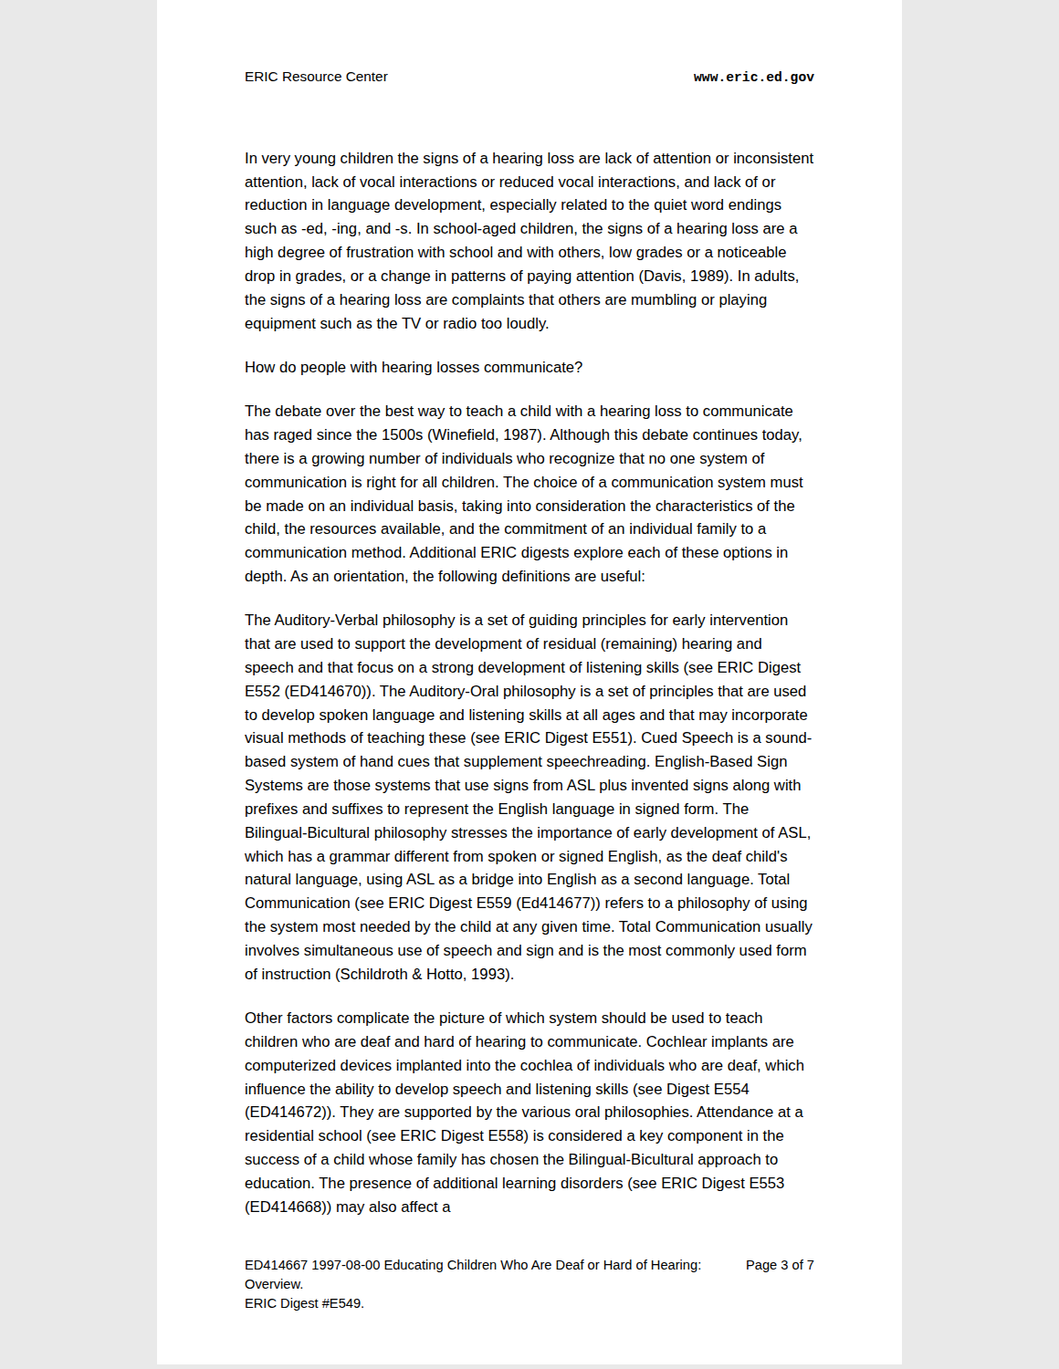ERIC Resource Center
www.eric.ed.gov
In very young children the signs of a hearing loss are lack of attention or inconsistent attention, lack of vocal interactions or reduced vocal interactions, and lack of or reduction in language development, especially related to the quiet word endings such as -ed, -ing, and -s. In school-aged children, the signs of a hearing loss are a high degree of frustration with school and with others, low grades or a noticeable drop in grades, or a change in patterns of paying attention (Davis, 1989). In adults, the signs of a hearing loss are complaints that others are mumbling or playing equipment such as the TV or radio too loudly.
How do people with hearing losses communicate?
The debate over the best way to teach a child with a hearing loss to communicate has raged since the 1500s (Winefield, 1987). Although this debate continues today, there is a growing number of individuals who recognize that no one system of communication is right for all children. The choice of a communication system must be made on an individual basis, taking into consideration the characteristics of the child, the resources available, and the commitment of an individual family to a communication method. Additional ERIC digests explore each of these options in depth. As an orientation, the following definitions are useful:
The Auditory-Verbal philosophy is a set of guiding principles for early intervention that are used to support the development of residual (remaining) hearing and speech and that focus on a strong development of listening skills (see ERIC Digest E552 (ED414670)). The Auditory-Oral philosophy is a set of principles that are used to develop spoken language and listening skills at all ages and that may incorporate visual methods of teaching these (see ERIC Digest E551). Cued Speech is a sound-based system of hand cues that supplement speechreading. English-Based Sign Systems are those systems that use signs from ASL plus invented signs along with prefixes and suffixes to represent the English language in signed form. The Bilingual-Bicultural philosophy stresses the importance of early development of ASL, which has a grammar different from spoken or signed English, as the deaf child's natural language, using ASL as a bridge into English as a second language. Total Communication (see ERIC Digest E559 (Ed414677)) refers to a philosophy of using the system most needed by the child at any given time. Total Communication usually involves simultaneous use of speech and sign and is the most commonly used form of instruction (Schildroth & Hotto, 1993).
Other factors complicate the picture of which system should be used to teach children who are deaf and hard of hearing to communicate. Cochlear implants are computerized devices implanted into the cochlea of individuals who are deaf, which influence the ability to develop speech and listening skills (see Digest E554 (ED414672)). They are supported by the various oral philosophies. Attendance at a residential school (see ERIC Digest E558) is considered a key component in the success of a child whose family has chosen the Bilingual-Bicultural approach to education. The presence of additional learning disorders (see ERIC Digest E553 (ED414668)) may also affect a
ED414667 1997-08-00 Educating Children Who Are Deaf or Hard of Hearing: Overview.
Page 3 of 7
ERIC Digest #E549.